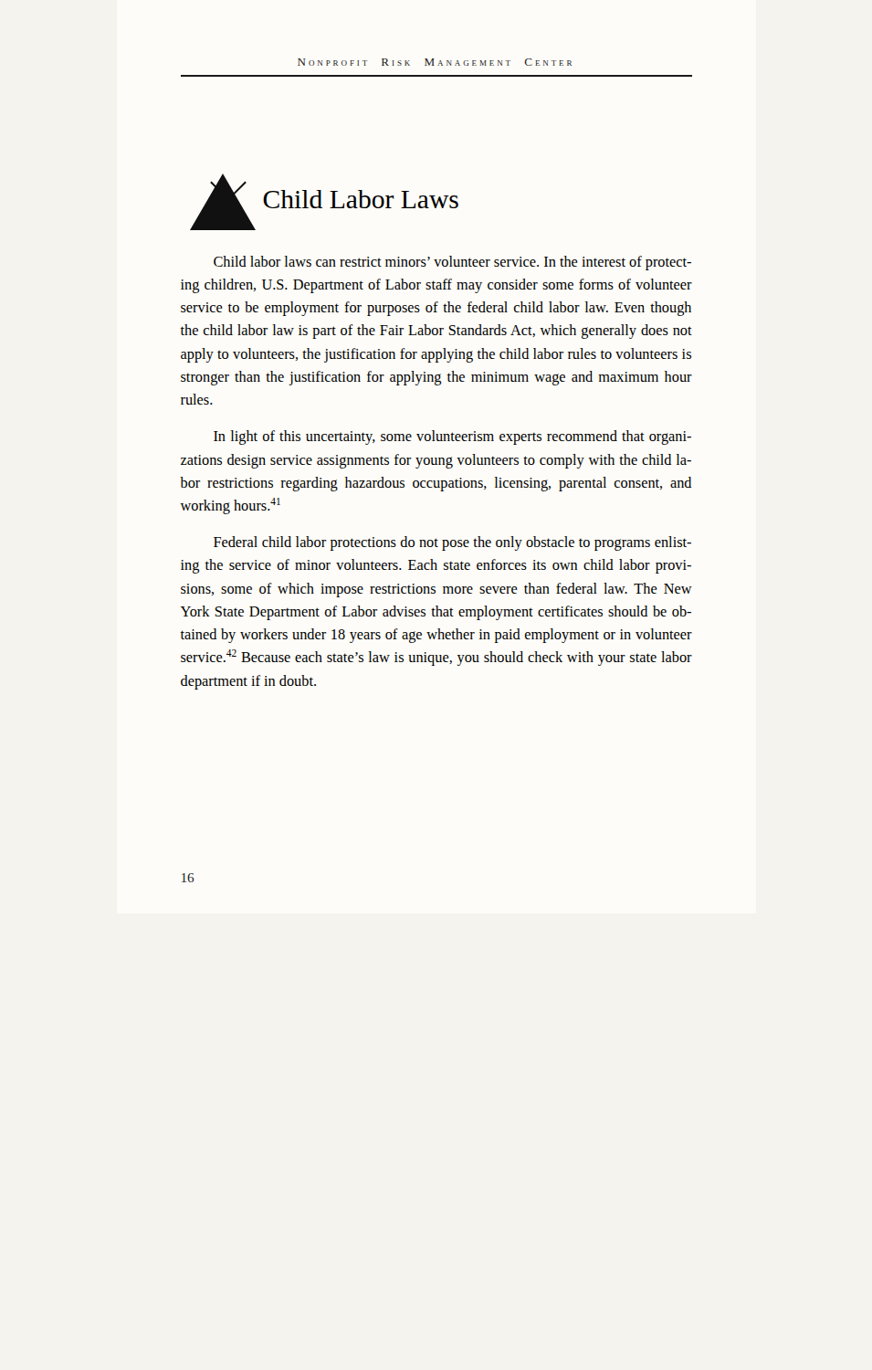Nonprofit Risk Management Center
Child Labor Laws
Child labor laws can restrict minors’ volunteer service. In the interest of protecting children, U.S. Department of Labor staff may consider some forms of volunteer service to be employment for purposes of the federal child labor law. Even though the child labor law is part of the Fair Labor Standards Act, which generally does not apply to volunteers, the justification for applying the child labor rules to volunteers is stronger than the justification for applying the minimum wage and maximum hour rules.
In light of this uncertainty, some volunteerism experts recommend that organizations design service assignments for young volunteers to comply with the child labor restrictions regarding hazardous occupations, licensing, parental consent, and working hours.41
Federal child labor protections do not pose the only obstacle to programs enlisting the service of minor volunteers. Each state enforces its own child labor provisions, some of which impose restrictions more severe than federal law. The New York State Department of Labor advises that employment certificates should be obtained by workers under 18 years of age whether in paid employment or in volunteer service.42 Because each state’s law is unique, you should check with your state labor department if in doubt.
16